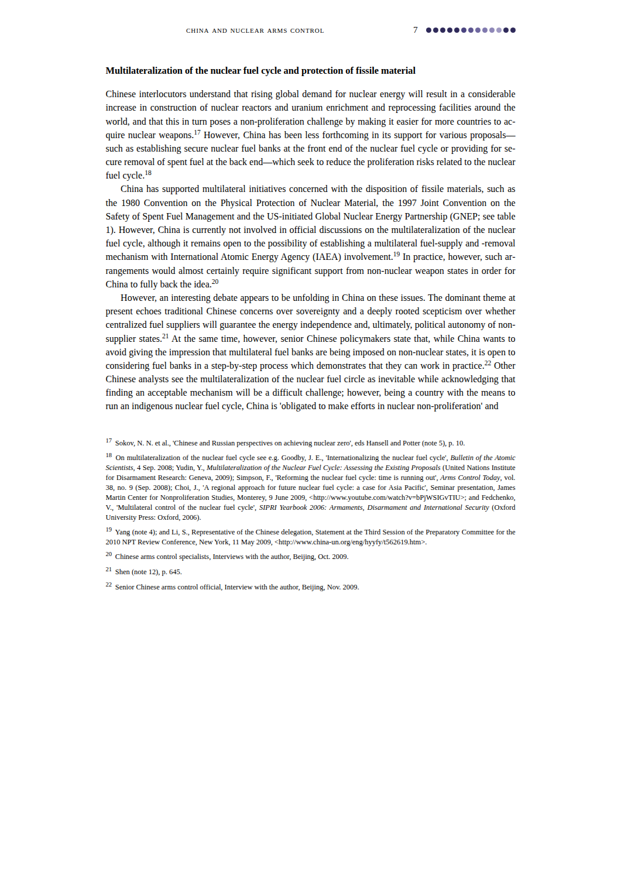china and nuclear arms control 7
Multilateralization of the nuclear fuel cycle and protection of fissile material
Chinese interlocutors understand that rising global demand for nuclear energy will result in a considerable increase in construction of nuclear reactors and uranium enrichment and reprocessing facilities around the world, and that this in turn poses a non-proliferation challenge by making it easier for more countries to acquire nuclear weapons.17 However, China has been less forthcoming in its support for various proposals—such as establishing secure nuclear fuel banks at the front end of the nuclear fuel cycle or providing for secure removal of spent fuel at the back end—which seek to reduce the proliferation risks related to the nuclear fuel cycle.18
China has supported multilateral initiatives concerned with the disposition of fissile materials, such as the 1980 Convention on the Physical Protection of Nuclear Material, the 1997 Joint Convention on the Safety of Spent Fuel Management and the US-initiated Global Nuclear Energy Partnership (GNEP; see table 1). However, China is currently not involved in official discussions on the multilateralization of the nuclear fuel cycle, although it remains open to the possibility of establishing a multilateral fuel-supply and -removal mechanism with International Atomic Energy Agency (IAEA) involvement.19 In practice, however, such arrangements would almost certainly require significant support from non-nuclear weapon states in order for China to fully back the idea.20
However, an interesting debate appears to be unfolding in China on these issues. The dominant theme at present echoes traditional Chinese concerns over sovereignty and a deeply rooted scepticism over whether centralized fuel suppliers will guarantee the energy independence and, ultimately, political autonomy of non-supplier states.21 At the same time, however, senior Chinese policymakers state that, while China wants to avoid giving the impression that multilateral fuel banks are being imposed on non-nuclear states, it is open to considering fuel banks in a step-by-step process which demonstrates that they can work in practice.22 Other Chinese analysts see the multilateralization of the nuclear fuel circle as inevitable while acknowledging that finding an acceptable mechanism will be a difficult challenge; however, being a country with the means to run an indigenous nuclear fuel cycle, China is 'obligated to make efforts in nuclear non-proliferation' and
17 Sokov, N. N. et al., 'Chinese and Russian perspectives on achieving nuclear zero', eds Hansell and Potter (note 5), p. 10.
18 On multilateralization of the nuclear fuel cycle see e.g. Goodby, J. E., 'Internationalizing the nuclear fuel cycle', Bulletin of the Atomic Scientists, 4 Sep. 2008; Yudin, Y., Multilateralization of the Nuclear Fuel Cycle: Assessing the Existing Proposals (United Nations Institute for Disarmament Research: Geneva, 2009); Simpson, F., 'Reforming the nuclear fuel cycle: time is running out', Arms Control Today, vol. 38, no. 9 (Sep. 2008); Choi, J., 'A regional approach for future nuclear fuel cycle: a case for Asia Pacific', Seminar presentation, James Martin Center for Nonproliferation Studies, Monterey, 9 June 2009, <http://www.youtube.com/watch?v=bPjWSIGvTIU>; and Fedchenko, V., 'Multilateral control of the nuclear fuel cycle', SIPRI Yearbook 2006: Armaments, Disarmament and International Security (Oxford University Press: Oxford, 2006).
19 Yang (note 4); and Li, S., Representative of the Chinese delegation, Statement at the Third Session of the Preparatory Committee for the 2010 NPT Review Conference, New York, 11 May 2009, <http://www.china-un.org/eng/hyyfy/t562619.htm>.
20 Chinese arms control specialists, Interviews with the author, Beijing, Oct. 2009.
21 Shen (note 12), p. 645.
22 Senior Chinese arms control official, Interview with the author, Beijing, Nov. 2009.